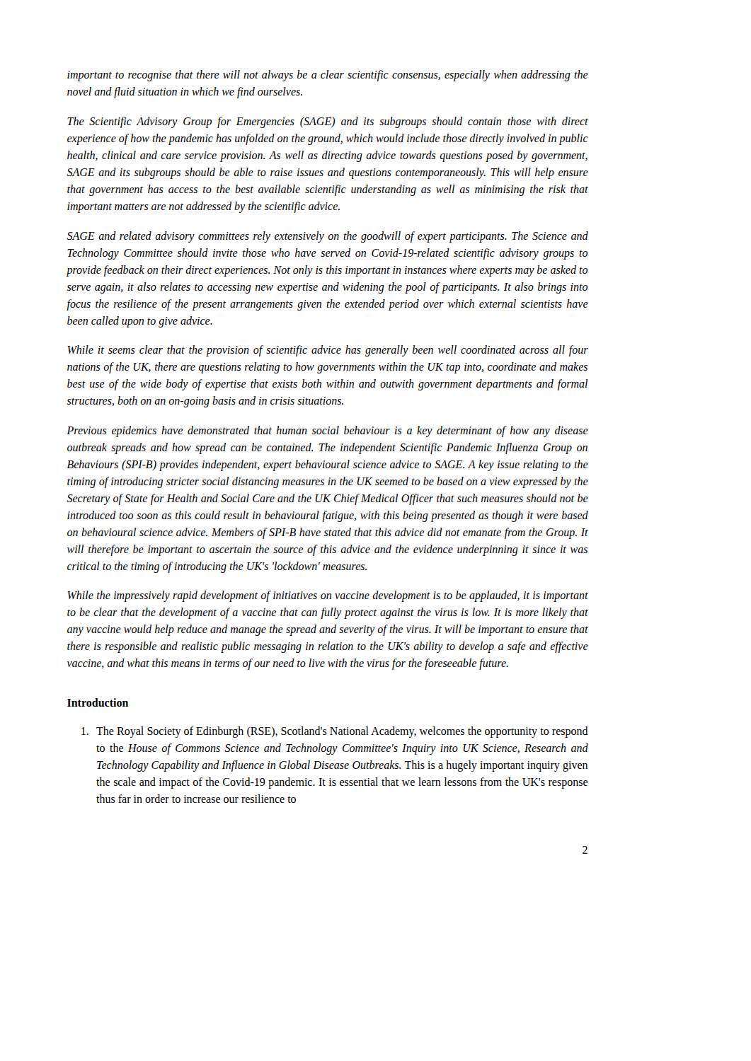important to recognise that there will not always be a clear scientific consensus, especially when addressing the novel and fluid situation in which we find ourselves.
The Scientific Advisory Group for Emergencies (SAGE) and its subgroups should contain those with direct experience of how the pandemic has unfolded on the ground, which would include those directly involved in public health, clinical and care service provision. As well as directing advice towards questions posed by government, SAGE and its subgroups should be able to raise issues and questions contemporaneously. This will help ensure that government has access to the best available scientific understanding as well as minimising the risk that important matters are not addressed by the scientific advice.
SAGE and related advisory committees rely extensively on the goodwill of expert participants. The Science and Technology Committee should invite those who have served on Covid-19-related scientific advisory groups to provide feedback on their direct experiences. Not only is this important in instances where experts may be asked to serve again, it also relates to accessing new expertise and widening the pool of participants. It also brings into focus the resilience of the present arrangements given the extended period over which external scientists have been called upon to give advice.
While it seems clear that the provision of scientific advice has generally been well coordinated across all four nations of the UK, there are questions relating to how governments within the UK tap into, coordinate and makes best use of the wide body of expertise that exists both within and outwith government departments and formal structures, both on an on-going basis and in crisis situations.
Previous epidemics have demonstrated that human social behaviour is a key determinant of how any disease outbreak spreads and how spread can be contained. The independent Scientific Pandemic Influenza Group on Behaviours (SPI-B) provides independent, expert behavioural science advice to SAGE. A key issue relating to the timing of introducing stricter social distancing measures in the UK seemed to be based on a view expressed by the Secretary of State for Health and Social Care and the UK Chief Medical Officer that such measures should not be introduced too soon as this could result in behavioural fatigue, with this being presented as though it were based on behavioural science advice. Members of SPI-B have stated that this advice did not emanate from the Group. It will therefore be important to ascertain the source of this advice and the evidence underpinning it since it was critical to the timing of introducing the UK's 'lockdown' measures.
While the impressively rapid development of initiatives on vaccine development is to be applauded, it is important to be clear that the development of a vaccine that can fully protect against the virus is low. It is more likely that any vaccine would help reduce and manage the spread and severity of the virus. It will be important to ensure that there is responsible and realistic public messaging in relation to the UK's ability to develop a safe and effective vaccine, and what this means in terms of our need to live with the virus for the foreseeable future.
Introduction
The Royal Society of Edinburgh (RSE), Scotland's National Academy, welcomes the opportunity to respond to the House of Commons Science and Technology Committee's Inquiry into UK Science, Research and Technology Capability and Influence in Global Disease Outbreaks. This is a hugely important inquiry given the scale and impact of the Covid-19 pandemic. It is essential that we learn lessons from the UK's response thus far in order to increase our resilience to
2